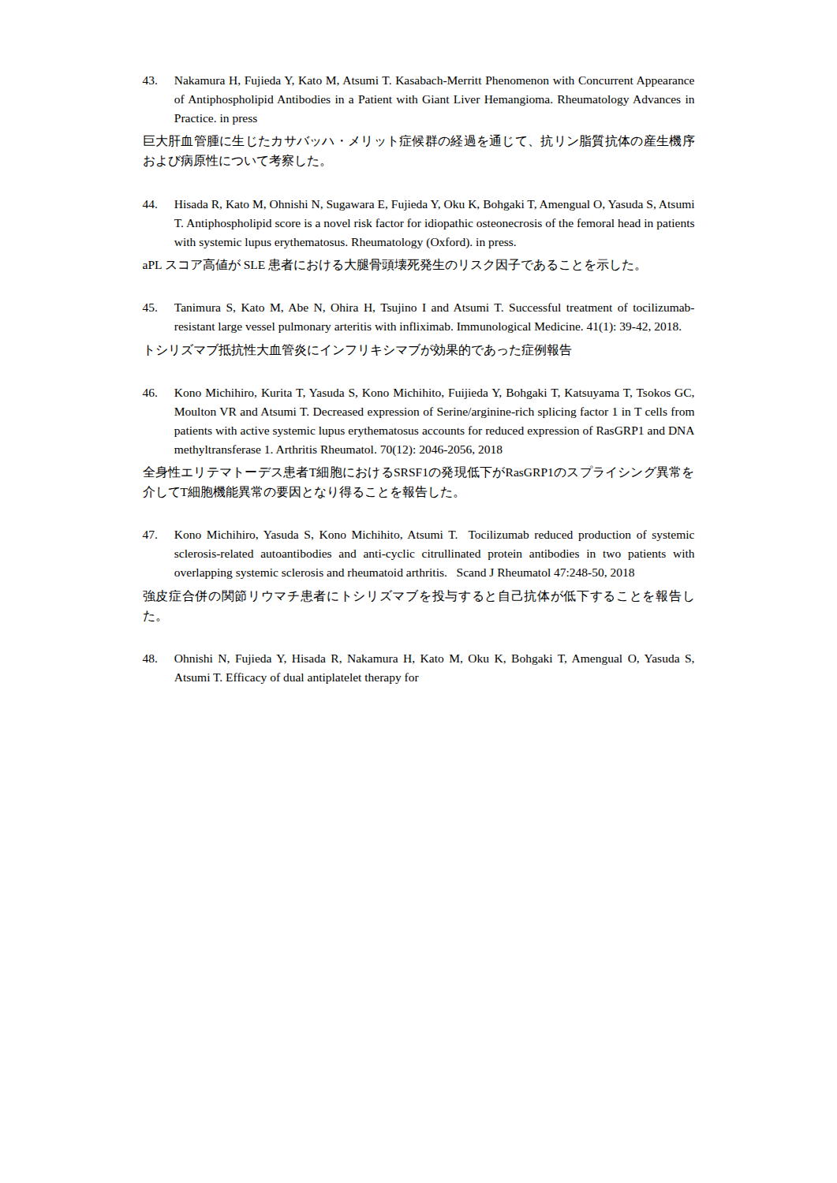43. Nakamura H, Fujieda Y, Kato M, Atsumi T. Kasabach-Merritt Phenomenon with Concurrent Appearance of Antiphospholipid Antibodies in a Patient with Giant Liver Hemangioma. Rheumatology Advances in Practice. in press
巨大肝血管腫に生じたカサバッハ・メリット症候群の経過を通じて、抗リン脂質抗体の産生機序および病原性について考察した。
44. Hisada R, Kato M, Ohnishi N, Sugawara E, Fujieda Y, Oku K, Bohgaki T, Amengual O, Yasuda S, Atsumi T. Antiphospholipid score is a novel risk factor for idiopathic osteonecrosis of the femoral head in patients with systemic lupus erythematosus. Rheumatology (Oxford). in press.
aPL スコア高値が SLE 患者における大腿骨頭壊死発生のリスク因子であることを示した。
45. Tanimura S, Kato M, Abe N, Ohira H, Tsujino I and Atsumi T. Successful treatment of tocilizumab-resistant large vessel pulmonary arteritis with infliximab. Immunological Medicine. 41(1): 39-42, 2018.
トシリズマブ抵抗性大血管炎にインフリキシマブが効果的であった症例報告
46. Kono Michihiro, Kurita T, Yasuda S, Kono Michihito, Fuijieda Y, Bohgaki T, Katsuyama T, Tsokos GC, Moulton VR and Atsumi T. Decreased expression of Serine/arginine-rich splicing factor 1 in T cells from patients with active systemic lupus erythematosus accounts for reduced expression of RasGRP1 and DNA methyltransferase 1. Arthritis Rheumatol. 70(12): 2046-2056, 2018
全身性エリテマトーデス患者T細胞におけるSRSF1の発現低下がRasGRP1のスプライシング異常を介してT細胞機能異常の要因となり得ることを報告した。
47. Kono Michihiro, Yasuda S, Kono Michihito, Atsumi T. Tocilizumab reduced production of systemic sclerosis-related autoantibodies and anti-cyclic citrullinated protein antibodies in two patients with overlapping systemic sclerosis and rheumatoid arthritis. Scand J Rheumatol 47:248-50, 2018
強皮症合併の関節リウマチ患者にトシリズマブを投与すると自己抗体が低下することを報告した。
48. Ohnishi N, Fujieda Y, Hisada R, Nakamura H, Kato M, Oku K, Bohgaki T, Amengual O, Yasuda S, Atsumi T. Efficacy of dual antiplatelet therapy for